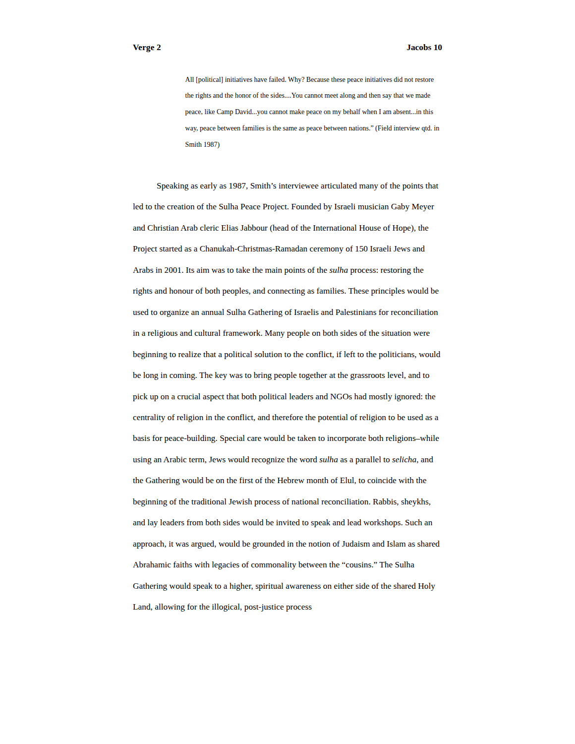Verge 2 Jacobs 10
All [political] initiatives have failed. Why? Because these peace initiatives did not restore the rights and the honor of the sides....You cannot meet along and then say that we made peace, like Camp David...you cannot make peace on my behalf when I am absent...in this way, peace between families is the same as peace between nations.” (Field interview qtd. in Smith 1987)
Speaking as early as 1987, Smith’s interviewee articulated many of the points that led to the creation of the Sulha Peace Project. Founded by Israeli musician Gaby Meyer and Christian Arab cleric Elias Jabbour (head of the International House of Hope), the Project started as a Chanukah-Christmas-Ramadan ceremony of 150 Israeli Jews and Arabs in 2001. Its aim was to take the main points of the sulha process: restoring the rights and honour of both peoples, and connecting as families. These principles would be used to organize an annual Sulha Gathering of Israelis and Palestinians for reconciliation in a religious and cultural framework. Many people on both sides of the situation were beginning to realize that a political solution to the conflict, if left to the politicians, would be long in coming. The key was to bring people together at the grassroots level, and to pick up on a crucial aspect that both political leaders and NGOs had mostly ignored: the centrality of religion in the conflict, and therefore the potential of religion to be used as a basis for peace-building. Special care would be taken to incorporate both religions–while using an Arabic term, Jews would recognize the word sulha as a parallel to selicha, and the Gathering would be on the first of the Hebrew month of Elul, to coincide with the beginning of the traditional Jewish process of national reconciliation. Rabbis, sheykhs, and lay leaders from both sides would be invited to speak and lead workshops. Such an approach, it was argued, would be grounded in the notion of Judaism and Islam as shared Abrahamic faiths with legacies of commonality between the “cousins.” The Sulha Gathering would speak to a higher, spiritual awareness on either side of the shared Holy Land, allowing for the illogical, post-justice process